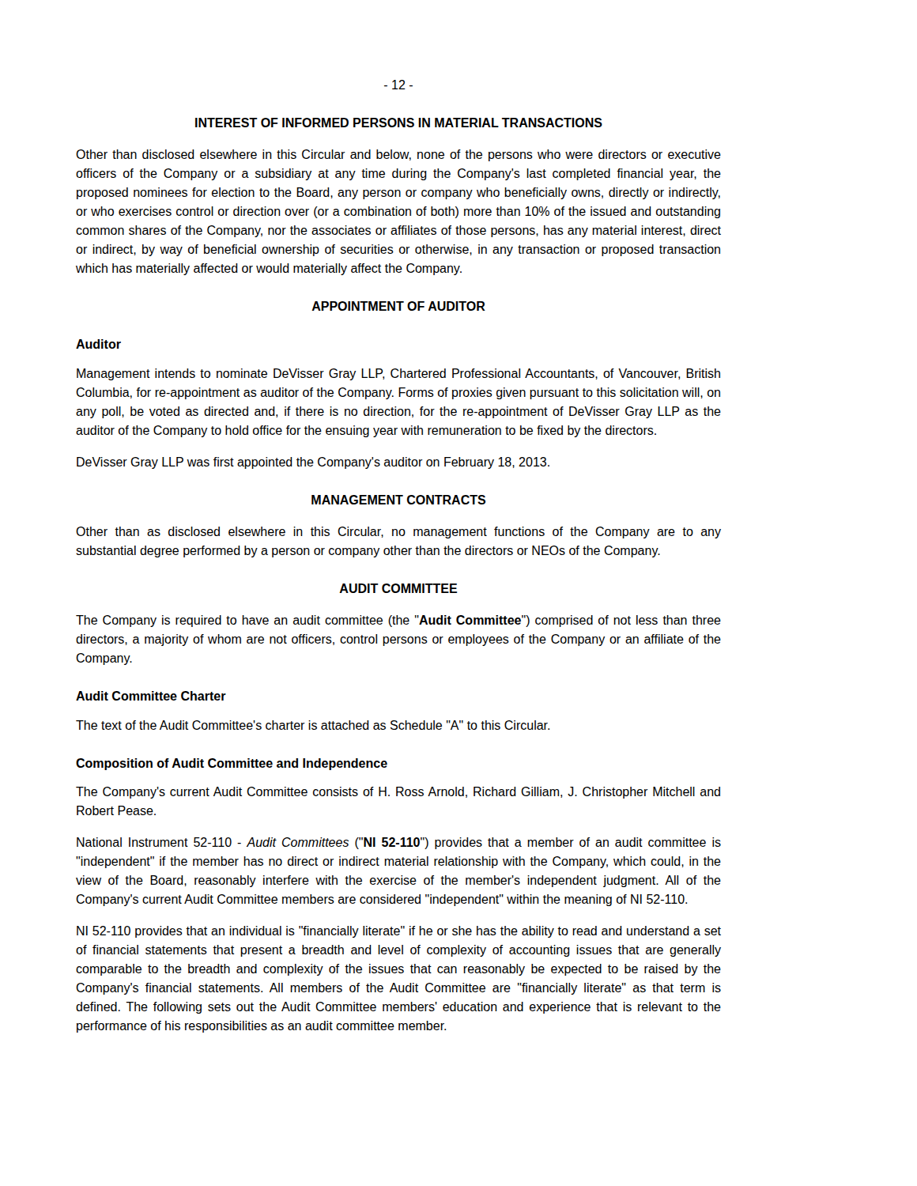- 12 -
Interest of Informed Persons in Material Transactions
Other than disclosed elsewhere in this Circular and below, none of the persons who were directors or executive officers of the Company or a subsidiary at any time during the Company's last completed financial year, the proposed nominees for election to the Board, any person or company who beneficially owns, directly or indirectly, or who exercises control or direction over (or a combination of both) more than 10% of the issued and outstanding common shares of the Company, nor the associates or affiliates of those persons, has any material interest, direct or indirect, by way of beneficial ownership of securities or otherwise, in any transaction or proposed transaction which has materially affected or would materially affect the Company.
Appointment of Auditor
Auditor
Management intends to nominate DeVisser Gray LLP, Chartered Professional Accountants, of Vancouver, British Columbia, for re-appointment as auditor of the Company. Forms of proxies given pursuant to this solicitation will, on any poll, be voted as directed and, if there is no direction, for the re-appointment of DeVisser Gray LLP as the auditor of the Company to hold office for the ensuing year with remuneration to be fixed by the directors.
DeVisser Gray LLP was first appointed the Company's auditor on February 18, 2013.
Management Contracts
Other than as disclosed elsewhere in this Circular, no management functions of the Company are to any substantial degree performed by a person or company other than the directors or NEOs of the Company.
Audit Committee
The Company is required to have an audit committee (the "Audit Committee") comprised of not less than three directors, a majority of whom are not officers, control persons or employees of the Company or an affiliate of the Company.
Audit Committee Charter
The text of the Audit Committee's charter is attached as Schedule "A" to this Circular.
Composition of Audit Committee and Independence
The Company's current Audit Committee consists of H. Ross Arnold, Richard Gilliam, J. Christopher Mitchell and Robert Pease.
National Instrument 52-110 - Audit Committees ("NI 52-110") provides that a member of an audit committee is "independent" if the member has no direct or indirect material relationship with the Company, which could, in the view of the Board, reasonably interfere with the exercise of the member's independent judgment. All of the Company's current Audit Committee members are considered "independent" within the meaning of NI 52-110.
NI 52-110 provides that an individual is "financially literate" if he or she has the ability to read and understand a set of financial statements that present a breadth and level of complexity of accounting issues that are generally comparable to the breadth and complexity of the issues that can reasonably be expected to be raised by the Company's financial statements. All members of the Audit Committee are "financially literate" as that term is defined. The following sets out the Audit Committee members' education and experience that is relevant to the performance of his responsibilities as an audit committee member.